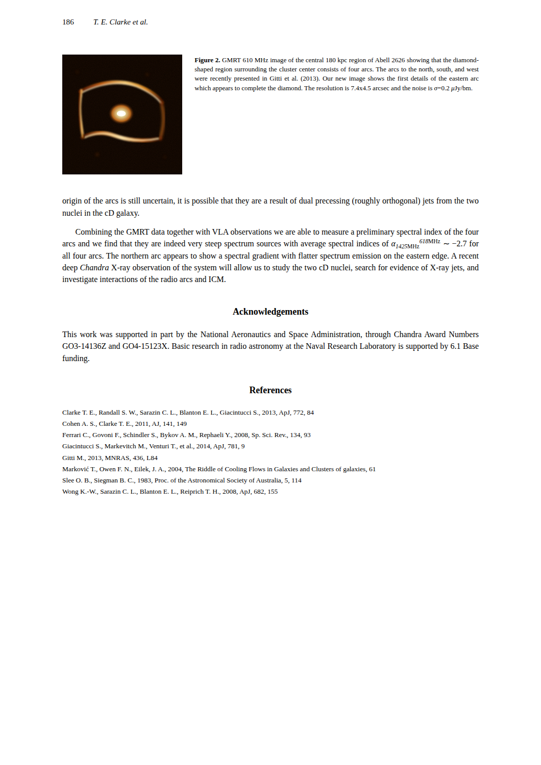186 T. E. Clarke et al.
Figure 2. GMRT 610 MHz image of the central 180 kpc region of Abell 2626 showing that the diamond-shaped region surrounding the cluster center consists of four arcs. The arcs to the north, south, and west were recently presented in Gitti et al. (2013). Our new image shows the first details of the eastern arc which appears to complete the diamond. The resolution is 7.4x4.5 arcsec and the noise is σ=0.2 μ Jy/bm.
origin of the arcs is still uncertain, it is possible that they are a result of dual precessing (roughly orthogonal) jets from the two nuclei in the cD galaxy.
Combining the GMRT data together with VLA observations we are able to measure a preliminary spectral index of the four arcs and we find that they are indeed very steep spectrum sources with average spectral indices of α1425MHz618MHz ∼ −2.7 for all four arcs. The northern arc appears to show a spectral gradient with flatter spectrum emission on the eastern edge. A recent deep Chandra X-ray observation of the system will allow us to study the two cD nuclei, search for evidence of X-ray jets, and investigate interactions of the radio arcs and ICM.
Acknowledgements
This work was supported in part by the National Aeronautics and Space Administration, through Chandra Award Numbers GO3-14136Z and GO4-15123X. Basic research in radio astronomy at the Naval Research Laboratory is supported by 6.1 Base funding.
References
Clarke T. E., Randall S. W., Sarazin C. L., Blanton E. L., Giacintucci S., 2013, ApJ, 772, 84
Cohen A. S., Clarke T. E., 2011, AJ, 141, 149
Ferrari C., Govoni F., Schindler S., Bykov A. M., Rephaeli Y., 2008, Sp. Sci. Rev., 134, 93
Giacintucci S., Markevitch M., Venturi T., et al., 2014, ApJ, 781, 9
Gitti M., 2013, MNRAS, 436, L84
Marković T., Owen F. N., Eilek, J. A., 2004, The Riddle of Cooling Flows in Galaxies and Clusters of galaxies, 61
Slee O. B., Siegman B. C., 1983, Proc. of the Astronomical Society of Australia, 5, 114
Wong K.-W., Sarazin C. L., Blanton E. L., Reiprich T. H., 2008, ApJ, 682, 155